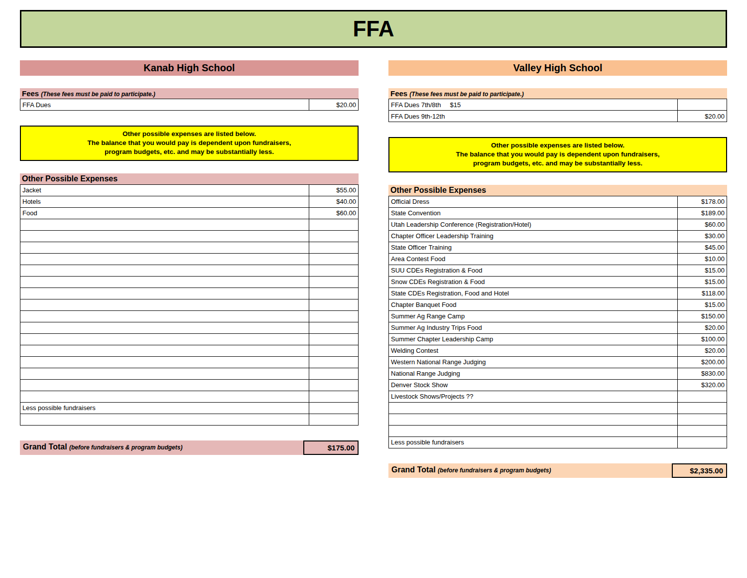FFA
Kanab High School
Fees (These fees must be paid to participate.)
| FFA Dues | $20.00 |
Other possible expenses are listed below.
The balance that you would pay is dependent upon fundraisers,
program budgets, etc. and may be substantially less.
Other Possible Expenses
| Jacket | $55.00 |
| Hotels | $40.00 |
| Food | $60.00 |
| Less possible fundraisers | |
Grand Total (before fundraisers & program budgets)
$175.00
Valley High School
Fees (These fees must be paid to participate.)
| FFA Dues 7th/8th $15 | |
| FFA Dues 9th-12th | $20.00 |
Other possible expenses are listed below.
The balance that you would pay is dependent upon fundraisers,
program budgets, etc. and may be substantially less.
Other Possible Expenses
| Official Dress | $178.00 |
| State Convention | $189.00 |
| Utah Leadership Conference (Registration/Hotel) | $60.00 |
| Chapter Officer Leadership Training | $30.00 |
| State Officer Training | $45.00 |
| Area Contest Food | $10.00 |
| SUU CDEs Registration & Food | $15.00 |
| Snow CDEs Registration & Food | $15.00 |
| State CDEs Registration, Food and Hotel | $118.00 |
| Chapter Banquet Food | $15.00 |
| Summer Ag Range Camp | $150.00 |
| Summer Ag Industry Trips Food | $20.00 |
| Summer Chapter Leadership Camp | $100.00 |
| Welding Contest | $20.00 |
| Western National Range Judging | $200.00 |
| National Range Judging | $830.00 |
| Denver Stock Show | $320.00 |
| Livestock Shows/Projects ?? | |
| Less possible fundraisers | |
Grand Total (before fundraisers & program budgets)
$2,335.00